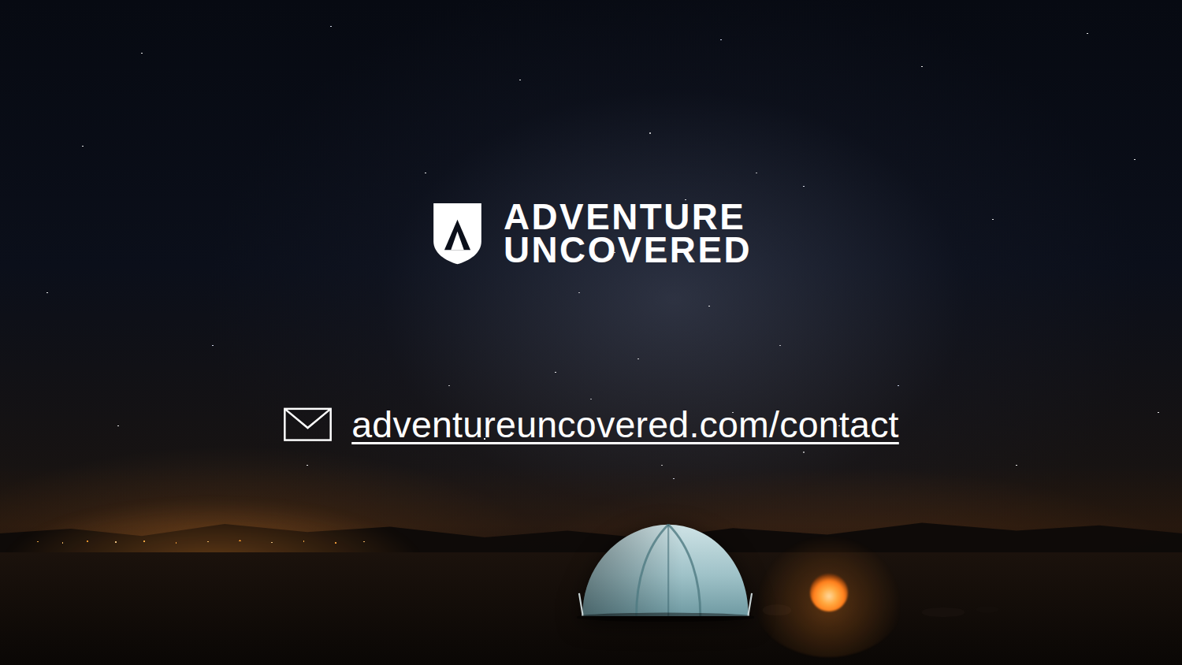Adventure Uncovered
adventureuncovered.com/contact